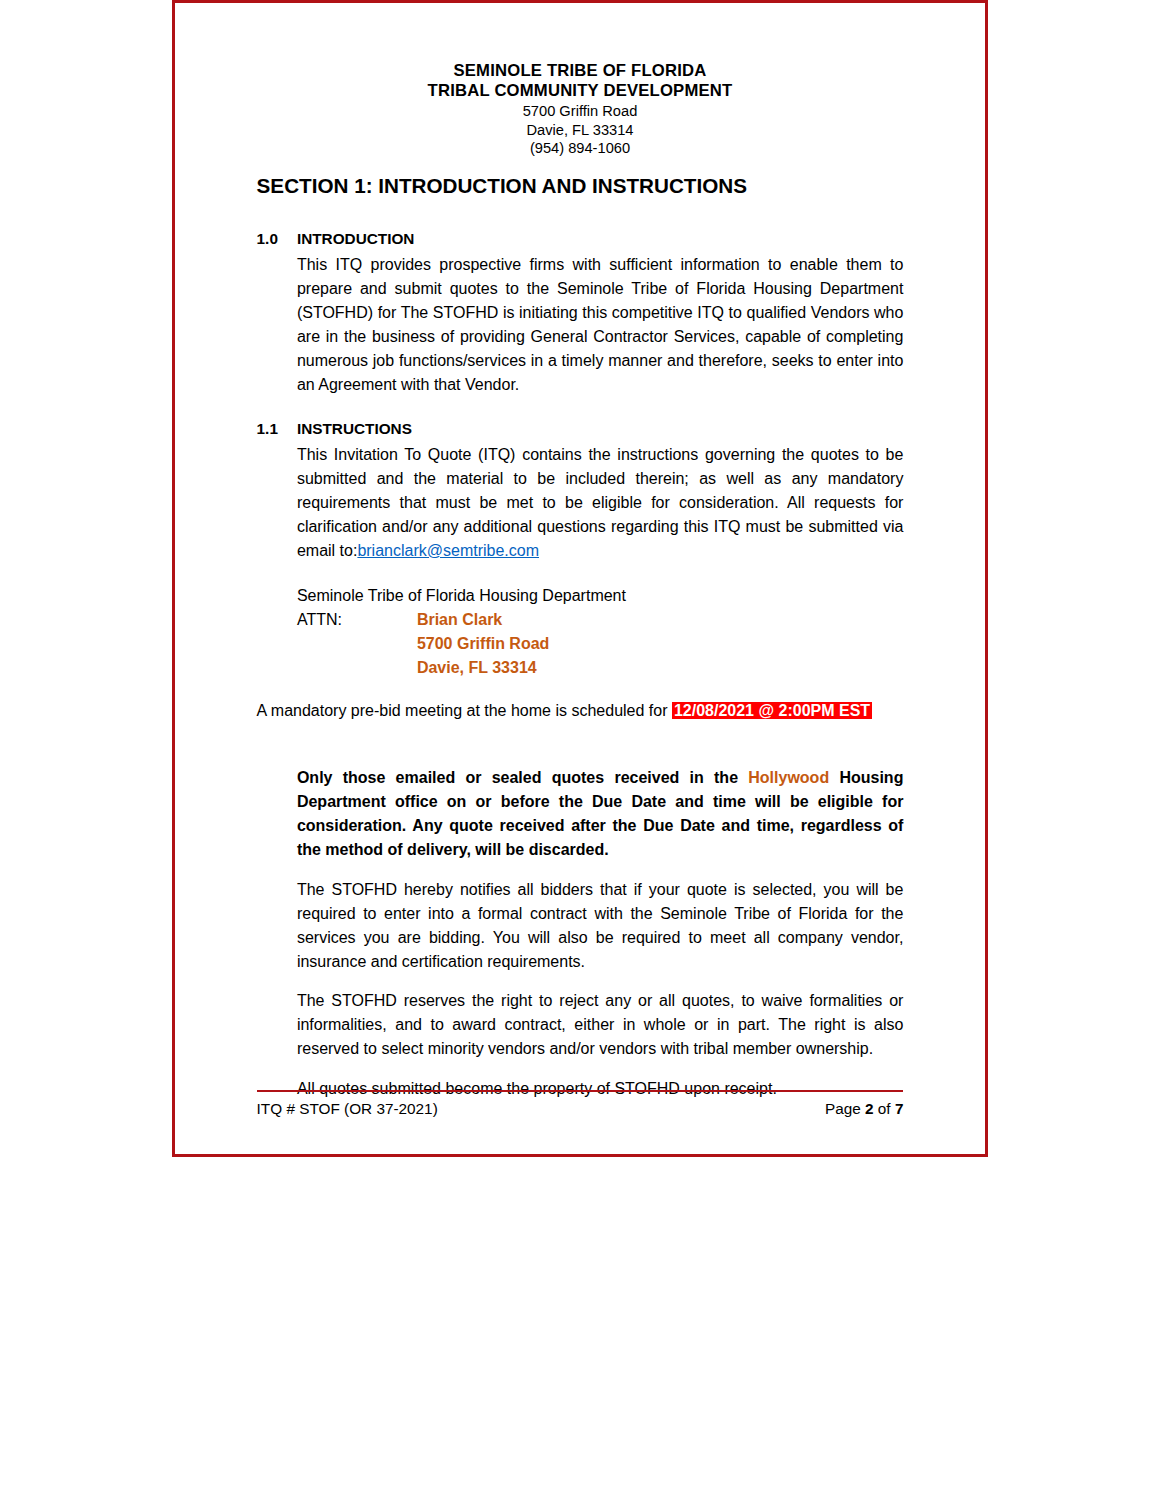SEMINOLE TRIBE OF FLORIDA
TRIBAL COMMUNITY DEVELOPMENT
5700 Griffin Road
Davie, FL 33314
(954) 894-1060
SECTION 1: INTRODUCTION AND INSTRUCTIONS
1.0 INTRODUCTION
This ITQ provides prospective firms with sufficient information to enable them to prepare and submit quotes to the Seminole Tribe of Florida Housing Department (STOFHD) for The STOFHD is initiating this competitive ITQ to qualified Vendors who are in the business of providing General Contractor Services, capable of completing numerous job functions/services in a timely manner and therefore, seeks to enter into an Agreement with that Vendor.
1.1 INSTRUCTIONS
This Invitation To Quote (ITQ) contains the instructions governing the quotes to be submitted and the material to be included therein; as well as any mandatory requirements that must be met to be eligible for consideration. All requests for clarification and/or any additional questions regarding this ITQ must be submitted via email to:brianclark@semtribe.com
Seminole Tribe of Florida Housing Department
ATTN: Brian Clark 5700 Griffin Road Davie, FL 33314
A mandatory pre-bid meeting at the home is scheduled for 12/08/2021 @ 2:00PM EST
Only those emailed or sealed quotes received in the Hollywood Housing Department office on or before the Due Date and time will be eligible for consideration. Any quote received after the Due Date and time, regardless of the method of delivery, will be discarded.
The STOFHD hereby notifies all bidders that if your quote is selected, you will be required to enter into a formal contract with the Seminole Tribe of Florida for the services you are bidding. You will also be required to meet all company vendor, insurance and certification requirements.
The STOFHD reserves the right to reject any or all quotes, to waive formalities or informalities, and to award contract, either in whole or in part. The right is also reserved to select minority vendors and/or vendors with tribal member ownership.
All quotes submitted become the property of STOFHD upon receipt.
ITQ # STOF (OR 37-2021) Page 2 of 7